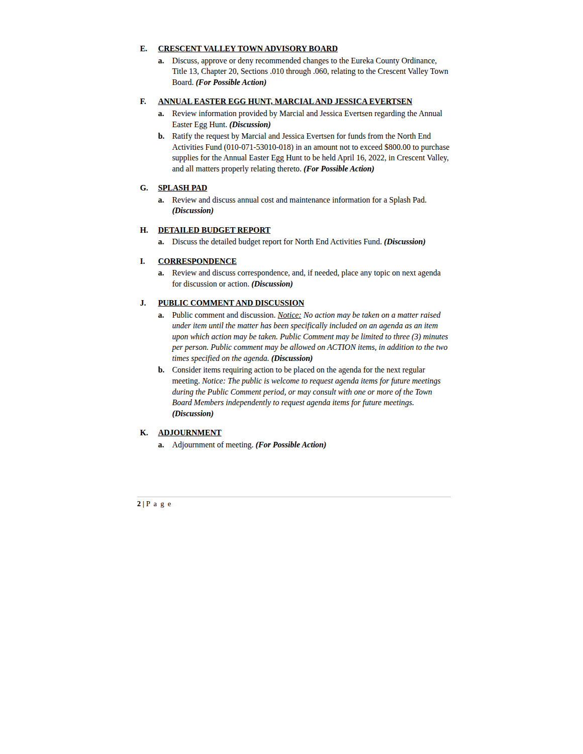E. Crescent Valley Town Advisory Board
a. Discuss, approve or deny recommended changes to the Eureka County Ordinance, Title 13, Chapter 20, Sections .010 through .060, relating to the Crescent Valley Town Board. (For Possible Action)
F. Annual Easter Egg Hunt, Marcial and Jessica Evertsen
a. Review information provided by Marcial and Jessica Evertsen regarding the Annual Easter Egg Hunt. (Discussion)
b. Ratify the request by Marcial and Jessica Evertsen for funds from the North End Activities Fund (010-071-53010-018) in an amount not to exceed $800.00 to purchase supplies for the Annual Easter Egg Hunt to be held April 16, 2022, in Crescent Valley, and all matters properly relating thereto. (For Possible Action)
G. Splash Pad
a. Review and discuss annual cost and maintenance information for a Splash Pad. (Discussion)
H. Detailed Budget Report
a. Discuss the detailed budget report for North End Activities Fund. (Discussion)
I. Correspondence
a. Review and discuss correspondence, and, if needed, place any topic on next agenda for discussion or action. (Discussion)
J. Public Comment and Discussion
a. Public comment and discussion. Notice: No action may be taken on a matter raised under item until the matter has been specifically included on an agenda as an item upon which action may be taken. Public Comment may be limited to three (3) minutes per person. Public comment may be allowed on ACTION items, in addition to the two times specified on the agenda. (Discussion)
b. Consider items requiring action to be placed on the agenda for the next regular meeting. Notice: The public is welcome to request agenda items for future meetings during the Public Comment period, or may consult with one or more of the Town Board Members independently to request agenda items for future meetings. (Discussion)
K. Adjournment
a. Adjournment of meeting. (For Possible Action)
2 | P a g e